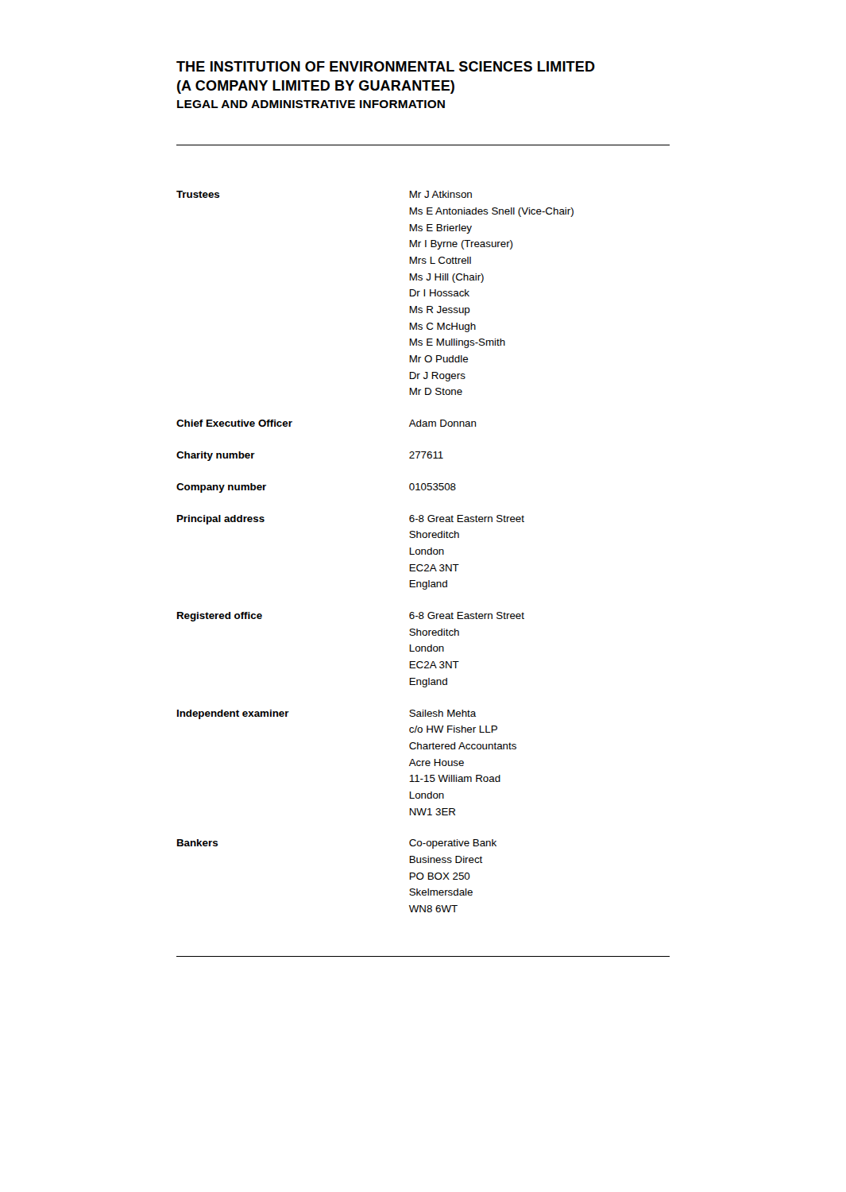THE INSTITUTION OF ENVIRONMENTAL SCIENCES LIMITED (A COMPANY LIMITED BY GUARANTEE) LEGAL AND ADMINISTRATIVE INFORMATION
| Trustees | Mr J Atkinson Ms E Antoniades Snell (Vice-Chair) Ms E Brierley Mr I Byrne (Treasurer) Mrs L Cottrell Ms J Hill (Chair) Dr I Hossack Ms R Jessup Ms C McHugh Ms E Mullings-Smith Mr O Puddle Dr J Rogers Mr D Stone |
| Chief Executive Officer | Adam Donnan |
| Charity number | 277611 |
| Company number | 01053508 |
| Principal address | 6-8 Great Eastern Street Shoreditch London EC2A 3NT England |
| Registered office | 6-8 Great Eastern Street Shoreditch London EC2A 3NT England |
| Independent examiner | Sailesh Mehta c/o HW Fisher LLP Chartered Accountants Acre House 11-15 William Road London NW1 3ER |
| Bankers | Co-operative Bank Business Direct PO BOX 250 Skelmersdale WN8 6WT |